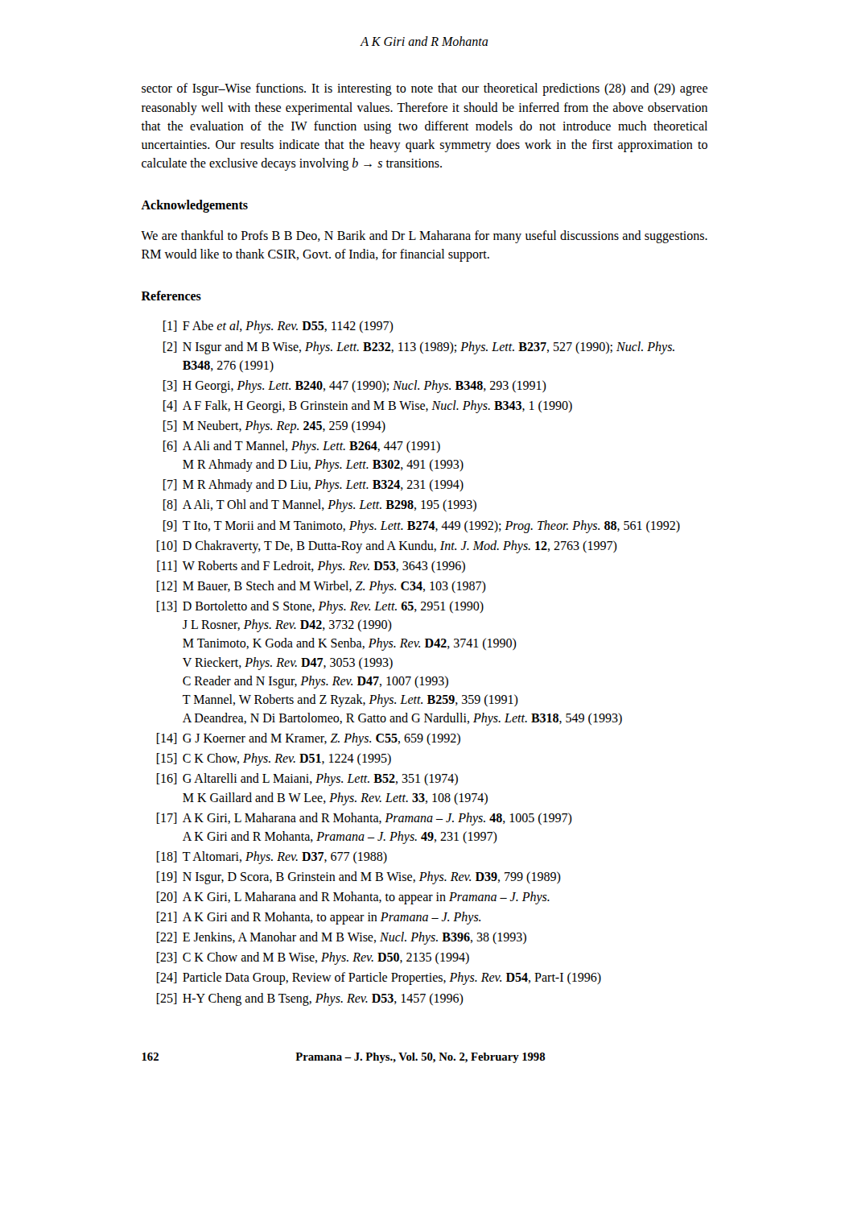A K Giri and R Mohanta
sector of Isgur–Wise functions. It is interesting to note that our theoretical predictions (28) and (29) agree reasonably well with these experimental values. Therefore it should be inferred from the above observation that the evaluation of the IW function using two different models do not introduce much theoretical uncertainties. Our results indicate that the heavy quark symmetry does work in the first approximation to calculate the exclusive decays involving b → s transitions.
Acknowledgements
We are thankful to Profs B B Deo, N Barik and Dr L Maharana for many useful discussions and suggestions. RM would like to thank CSIR, Govt. of India, for financial support.
References
F Abe et al, Phys. Rev. D55, 1142 (1997)
N Isgur and M B Wise, Phys. Lett. B232, 113 (1989); Phys. Lett. B237, 527 (1990); Nucl. Phys. B348, 276 (1991)
H Georgi, Phys. Lett. B240, 447 (1990); Nucl. Phys. B348, 293 (1991)
A F Falk, H Georgi, B Grinstein and M B Wise, Nucl. Phys. B343, 1 (1990)
M Neubert, Phys. Rep. 245, 259 (1994)
A Ali and T Mannel, Phys. Lett. B264, 447 (1991) M R Ahmady and D Liu, Phys. Lett. B302, 491 (1993)
M R Ahmady and D Liu, Phys. Lett. B324, 231 (1994)
A Ali, T Ohl and T Mannel, Phys. Lett. B298, 195 (1993)
T Ito, T Morii and M Tanimoto, Phys. Lett. B274, 449 (1992); Prog. Theor. Phys. 88, 561 (1992)
D Chakraverty, T De, B Dutta-Roy and A Kundu, Int. J. Mod. Phys. 12, 2763 (1997)
W Roberts and F Ledroit, Phys. Rev. D53, 3643 (1996)
M Bauer, B Stech and M Wirbel, Z. Phys. C34, 103 (1987)
D Bortoletto and S Stone, Phys. Rev. Lett. 65, 2951 (1990) J L Rosner, Phys. Rev. D42, 3732 (1990) M Tanimoto, K Goda and K Senba, Phys. Rev. D42, 3741 (1990) V Rieckert, Phys. Rev. D47, 3053 (1993) C Reader and N Isgur, Phys. Rev. D47, 1007 (1993) T Mannel, W Roberts and Z Ryzak, Phys. Lett. B259, 359 (1991) A Deandrea, N Di Bartolomeo, R Gatto and G Nardulli, Phys. Lett. B318, 549 (1993)
G J Koerner and M Kramer, Z. Phys. C55, 659 (1992)
C K Chow, Phys. Rev. D51, 1224 (1995)
G Altarelli and L Maiani, Phys. Lett. B52, 351 (1974) M K Gaillard and B W Lee, Phys. Rev. Lett. 33, 108 (1974)
A K Giri, L Maharana and R Mohanta, Pramana – J. Phys. 48, 1005 (1997) A K Giri and R Mohanta, Pramana – J. Phys. 49, 231 (1997)
T Altomari, Phys. Rev. D37, 677 (1988)
N Isgur, D Scora, B Grinstein and M B Wise, Phys. Rev. D39, 799 (1989)
A K Giri, L Maharana and R Mohanta, to appear in Pramana – J. Phys.
A K Giri and R Mohanta, to appear in Pramana – J. Phys.
E Jenkins, A Manohar and M B Wise, Nucl. Phys. B396, 38 (1993)
C K Chow and M B Wise, Phys. Rev. D50, 2135 (1994)
Particle Data Group, Review of Particle Properties, Phys. Rev. D54, Part-I (1996)
H-Y Cheng and B Tseng, Phys. Rev. D53, 1457 (1996)
162 Pramana – J. Phys., Vol. 50, No. 2, February 1998